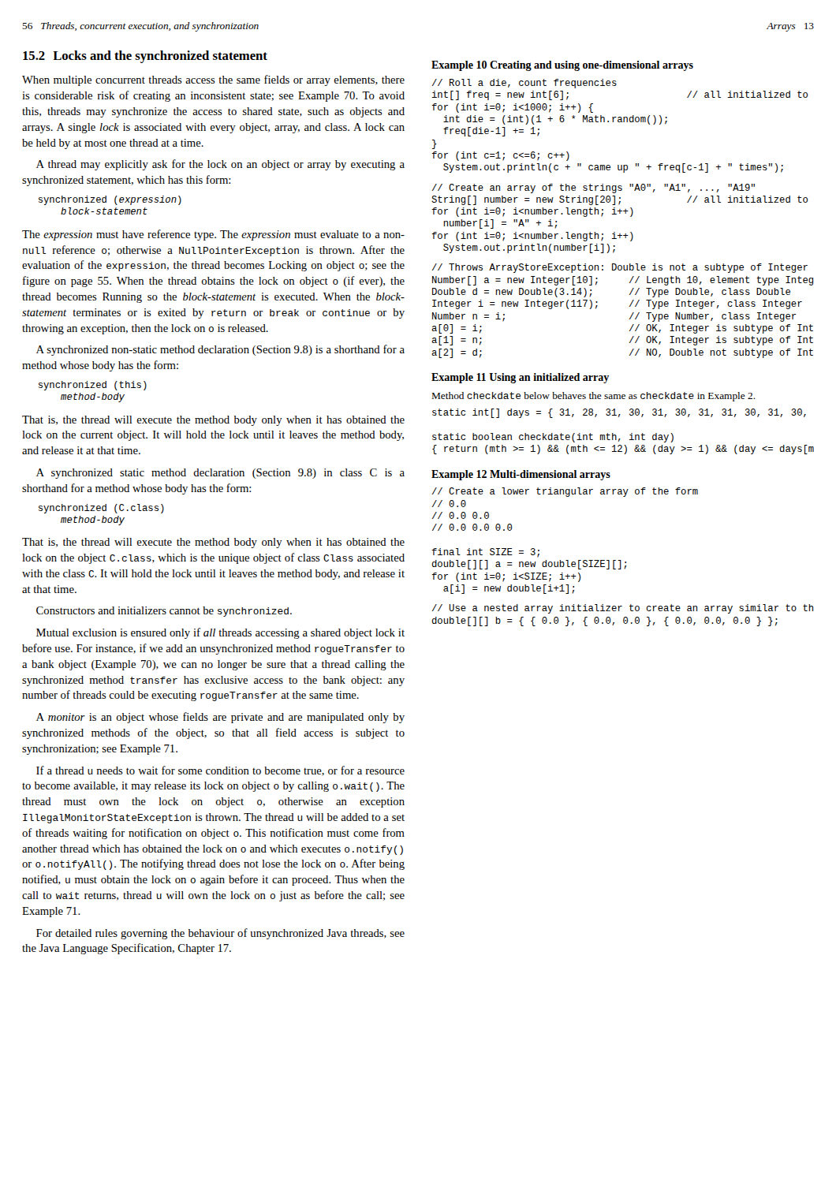56 Threads, concurrent execution, and synchronization
Arrays 13
15.2 Locks and the synchronized statement
When multiple concurrent threads access the same fields or array elements, there is considerable risk of creating an inconsistent state; see Example 70. To avoid this, threads may synchronize the access to shared state, such as objects and arrays. A single lock is associated with every object, array, and class. A lock can be held by at most one thread at a time.
A thread may explicitly ask for the lock on an object or array by executing a synchronized statement, which has this form:
synchronized (expression) block-statement
The expression must have reference type. The expression must evaluate to a non-null reference o; otherwise a NullPointerException is thrown. After the evaluation of the expression, the thread becomes Locking on object o; see the figure on page 55. When the thread obtains the lock on object o (if ever), the thread becomes Running so the block-statement is executed. When the block-statement terminates or is exited by return or break or continue or by throwing an exception, then the lock on o is released.
A synchronized non-static method declaration (Section 9.8) is a shorthand for a method whose body has the form:
synchronized (this) method-body
That is, the thread will execute the method body only when it has obtained the lock on the current object. It will hold the lock until it leaves the method body, and release it at that time.
A synchronized static method declaration (Section 9.8) in class C is a shorthand for a method whose body has the form:
synchronized (C.class) method-body
That is, the thread will execute the method body only when it has obtained the lock on the object C.class, which is the unique object of class Class associated with the class C. It will hold the lock until it leaves the method body, and release it at that time.
Constructors and initializers cannot be synchronized.
Mutual exclusion is ensured only if all threads accessing a shared object lock it before use. For instance, if we add an unsynchronized method rogueTransfer to a bank object (Example 70), we can no longer be sure that a thread calling the synchronized method transfer has exclusive access to the bank object: any number of threads could be executing rogueTransfer at the same time.
A monitor is an object whose fields are private and are manipulated only by synchronized methods of the object, so that all field access is subject to synchronization; see Example 71.
If a thread u needs to wait for some condition to become true, or for a resource to become available, it may release its lock on object o by calling o.wait(). The thread must own the lock on object o, otherwise an exception IllegalMonitorStateException is thrown. The thread u will be added to a set of threads waiting for notification on object o. This notification must come from another thread which has obtained the lock on o and which executes o.notify() or o.notifyAll(). The notifying thread does not lose the lock on o. After being notified, u must obtain the lock on o again before it can proceed. Thus when the call to wait returns, thread u will own the lock on o just as before the call; see Example 71.
For detailed rules governing the behaviour of unsynchronized Java threads, see the Java Language Specification, Chapter 17.
Example 10 Creating and using one-dimensional arrays
// Roll a die, count frequencies int[] freq = new int[6]; // all initialized to 0 for (int i=0; i<1000; i++) { int die = (int)(1 + 6 * Math.random()); freq[die-1] += 1; } for (int c=1; c<=6; c++) System.out.println(c + " came up " + freq[c-1] + " times");
// Create an array of the strings "A0", "A1", ..., "A19" String[] number = new String[20]; // all initialized to null for (int i=0; i<number.length; i++) number[i] = "A" + i; for (int i=0; i<number.length; i++) System.out.println(number[i]);
// Throws ArrayStoreException: Double is not a subtype of Integer Number[] a = new Integer[10]; // Length 10, element type Integer Double d = new Double(3.14); // Type Double, class Double Integer i = new Integer(117); // Type Integer, class Integer Number n = i; // Type Number, class Integer a[0] = i; // OK, Integer is subtype of Integer a[1] = n; // OK, Integer is subtype of Integer a[2] = d; // NO, Double not subtype of Integer
Example 11 Using an initialized array
Method checkdate below behaves the same as checkdate in Example 2.
static int[] days = { 31, 28, 31, 30, 31, 30, 31, 31, 30, 31, 30, 31 }; static boolean checkdate(int mth, int day) { return (mth >= 1) && (mth <= 12) && (day >= 1) && (day <= days[mth-1]); }
Example 12 Multi-dimensional arrays
// Create a lower triangular array of the form // 0.0 // 0.0 0.0 // 0.0 0.0 0.0 final int SIZE = 3; double[][] a = new double[SIZE][]; for (int i=0; i<SIZE; i++) a[i] = new double[i+1];
// Use a nested array initializer to create an array similar to the above double[][] b = { { 0.0 }, { 0.0, 0.0 }, { 0.0, 0.0, 0.0 } };